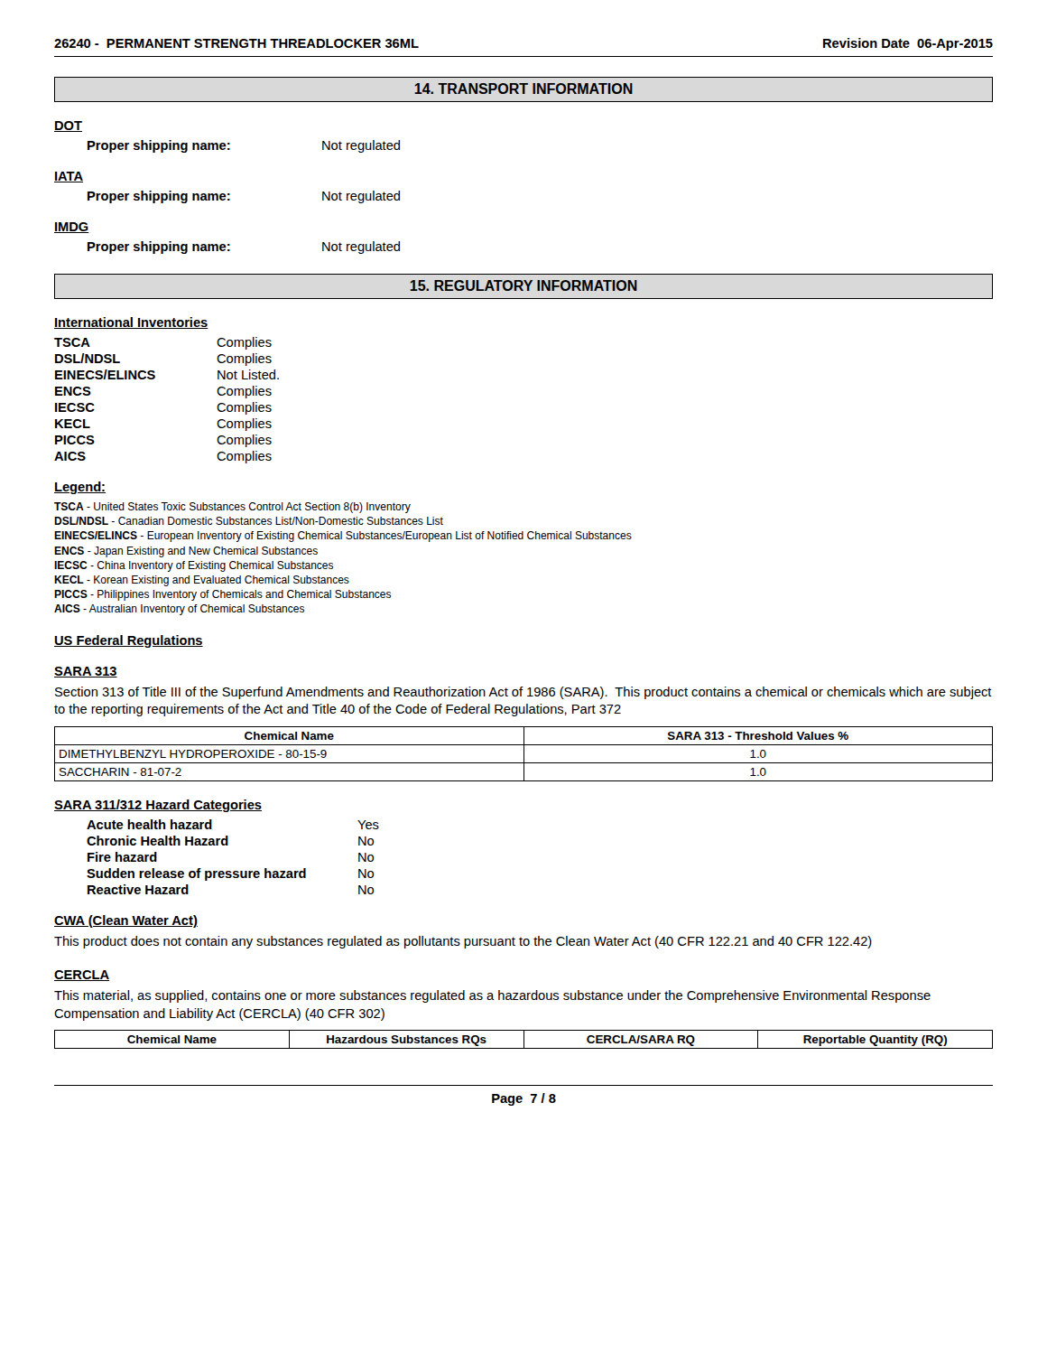26240 - PERMANENT STRENGTH THREADLOCKER 36ML
Revision Date 06-Apr-2015
14. TRANSPORT INFORMATION
DOT
Proper shipping name:
Not regulated
IATA
Proper shipping name:
Not regulated
IMDG
Proper shipping name:
Not regulated
15. REGULATORY INFORMATION
International Inventories
TSCA
Complies
DSL/NDSL
Complies
EINECS/ELINCS
Not Listed.
ENCS
Complies
IECSC
Complies
KECL
Complies
PICCS
Complies
AICS
Complies
Legend:
TSCA - United States Toxic Substances Control Act Section 8(b) Inventory
DSL/NDSL - Canadian Domestic Substances List/Non-Domestic Substances List
EINECS/ELINCS - European Inventory of Existing Chemical Substances/European List of Notified Chemical Substances
ENCS - Japan Existing and New Chemical Substances
IECSC - China Inventory of Existing Chemical Substances
KECL - Korean Existing and Evaluated Chemical Substances
PICCS - Philippines Inventory of Chemicals and Chemical Substances
AICS - Australian Inventory of Chemical Substances
US Federal Regulations
SARA 313
Section 313 of Title III of the Superfund Amendments and Reauthorization Act of 1986 (SARA). This product contains a chemical or chemicals which are subject to the reporting requirements of the Act and Title 40 of the Code of Federal Regulations, Part 372
| Chemical Name | SARA 313 - Threshold Values % |
| --- | --- |
| DIMETHYLBENZYL HYDROPEROXIDE - 80-15-9 | 1.0 |
| SACCHARIN - 81-07-2 | 1.0 |
SARA 311/312 Hazard Categories
Acute health hazard
Yes
Chronic Health Hazard
No
Fire hazard
No
Sudden release of pressure hazard
No
Reactive Hazard
No
CWA (Clean Water Act)
This product does not contain any substances regulated as pollutants pursuant to the Clean Water Act (40 CFR 122.21 and 40 CFR 122.42)
CERCLA
This material, as supplied, contains one or more substances regulated as a hazardous substance under the Comprehensive Environmental Response Compensation and Liability Act (CERCLA) (40 CFR 302)
| Chemical Name | Hazardous Substances RQs | CERCLA/SARA RQ | Reportable Quantity (RQ) |
| --- | --- | --- | --- |
Page 7 / 8